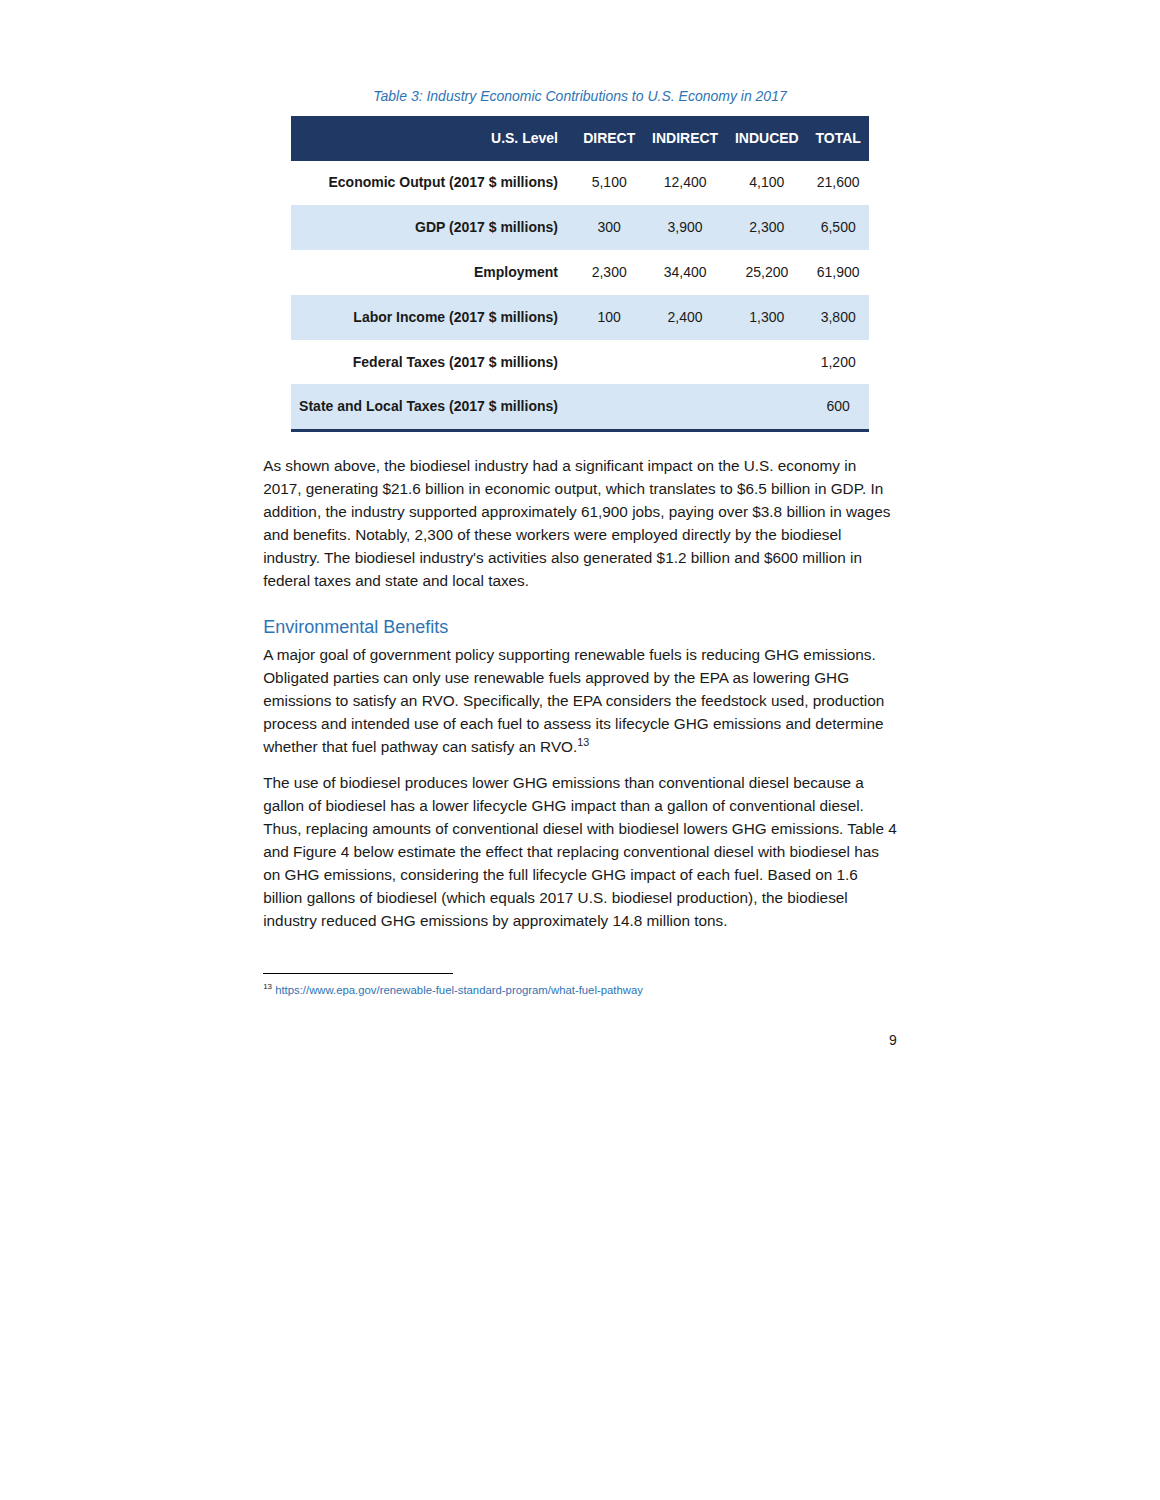Table 3: Industry Economic Contributions to U.S. Economy in 2017
| U.S. Level | DIRECT | INDIRECT | INDUCED | TOTAL |
| --- | --- | --- | --- | --- |
| Economic Output (2017 $ millions) | 5,100 | 12,400 | 4,100 | 21,600 |
| GDP (2017 $ millions) | 300 | 3,900 | 2,300 | 6,500 |
| Employment | 2,300 | 34,400 | 25,200 | 61,900 |
| Labor Income (2017 $ millions) | 100 | 2,400 | 1,300 | 3,800 |
| Federal Taxes (2017 $ millions) | | | | 1,200 |
| State and Local Taxes (2017 $ millions) | | | | 600 |
As shown above, the biodiesel industry had a significant impact on the U.S. economy in 2017, generating $21.6 billion in economic output, which translates to $6.5 billion in GDP. In addition, the industry supported approximately 61,900 jobs, paying over $3.8 billion in wages and benefits. Notably, 2,300 of these workers were employed directly by the biodiesel industry. The biodiesel industry's activities also generated $1.2 billion and $600 million in federal taxes and state and local taxes.
Environmental Benefits
A major goal of government policy supporting renewable fuels is reducing GHG emissions. Obligated parties can only use renewable fuels approved by the EPA as lowering GHG emissions to satisfy an RVO. Specifically, the EPA considers the feedstock used, production process and intended use of each fuel to assess its lifecycle GHG emissions and determine whether that fuel pathway can satisfy an RVO.13
The use of biodiesel produces lower GHG emissions than conventional diesel because a gallon of biodiesel has a lower lifecycle GHG impact than a gallon of conventional diesel. Thus, replacing amounts of conventional diesel with biodiesel lowers GHG emissions. Table 4 and Figure 4 below estimate the effect that replacing conventional diesel with biodiesel has on GHG emissions, considering the full lifecycle GHG impact of each fuel. Based on 1.6 billion gallons of biodiesel (which equals 2017 U.S. biodiesel production), the biodiesel industry reduced GHG emissions by approximately 14.8 million tons.
13 https://www.epa.gov/renewable-fuel-standard-program/what-fuel-pathway
9